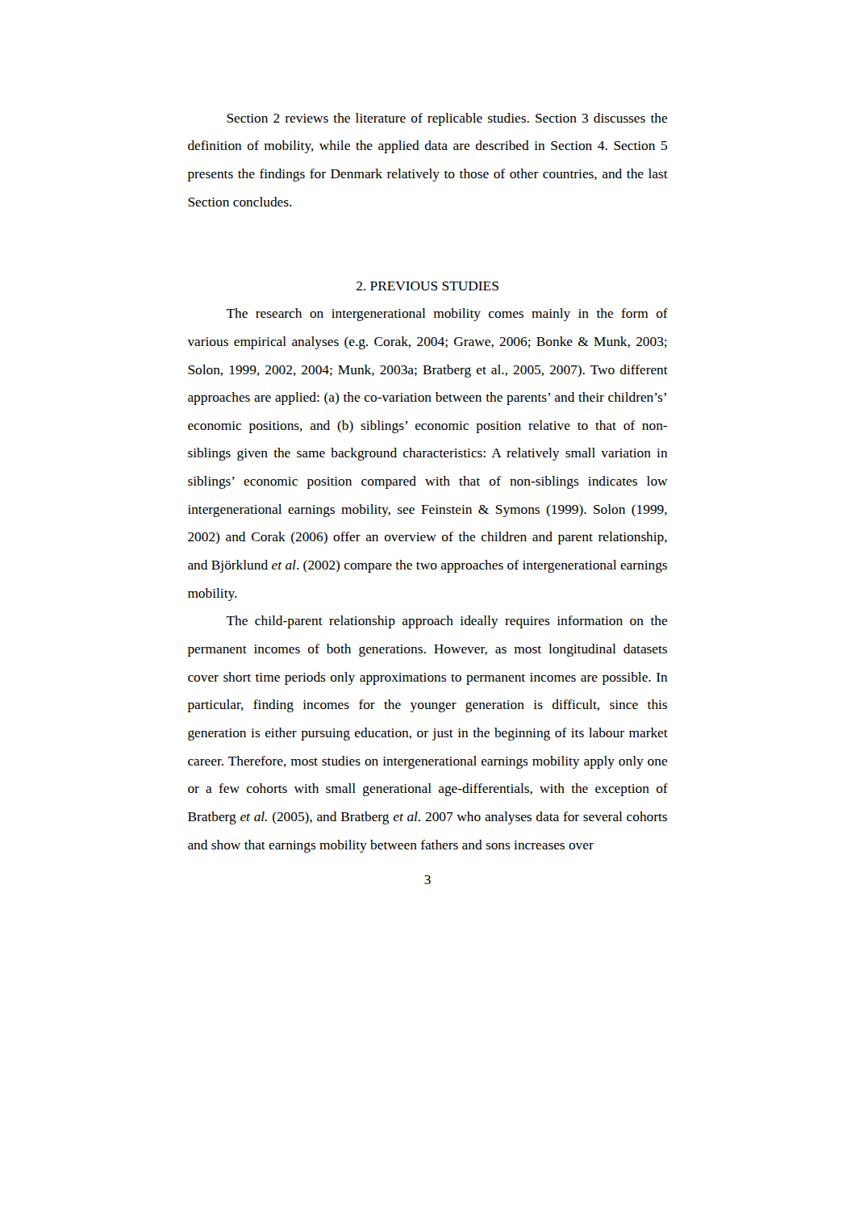Section 2 reviews the literature of replicable studies. Section 3 discusses the definition of mobility, while the applied data are described in Section 4. Section 5 presents the findings for Denmark relatively to those of other countries, and the last Section concludes.
2. PREVIOUS STUDIES
The research on intergenerational mobility comes mainly in the form of various empirical analyses (e.g. Corak, 2004; Grawe, 2006; Bonke & Munk, 2003; Solon, 1999, 2002, 2004; Munk, 2003a; Bratberg et al., 2005, 2007). Two different approaches are applied: (a) the co-variation between the parents’ and their children’s’ economic positions, and (b) siblings’ economic position relative to that of non-siblings given the same background characteristics: A relatively small variation in siblings’ economic position compared with that of non-siblings indicates low intergenerational earnings mobility, see Feinstein & Symons (1999). Solon (1999, 2002) and Corak (2006) offer an overview of the children and parent relationship, and Björklund et al. (2002) compare the two approaches of intergenerational earnings mobility.
The child-parent relationship approach ideally requires information on the permanent incomes of both generations. However, as most longitudinal datasets cover short time periods only approximations to permanent incomes are possible. In particular, finding incomes for the younger generation is difficult, since this generation is either pursuing education, or just in the beginning of its labour market career. Therefore, most studies on intergenerational earnings mobility apply only one or a few cohorts with small generational age-differentials, with the exception of Bratberg et al. (2005), and Bratberg et al. 2007 who analyses data for several cohorts and show that earnings mobility between fathers and sons increases over
3